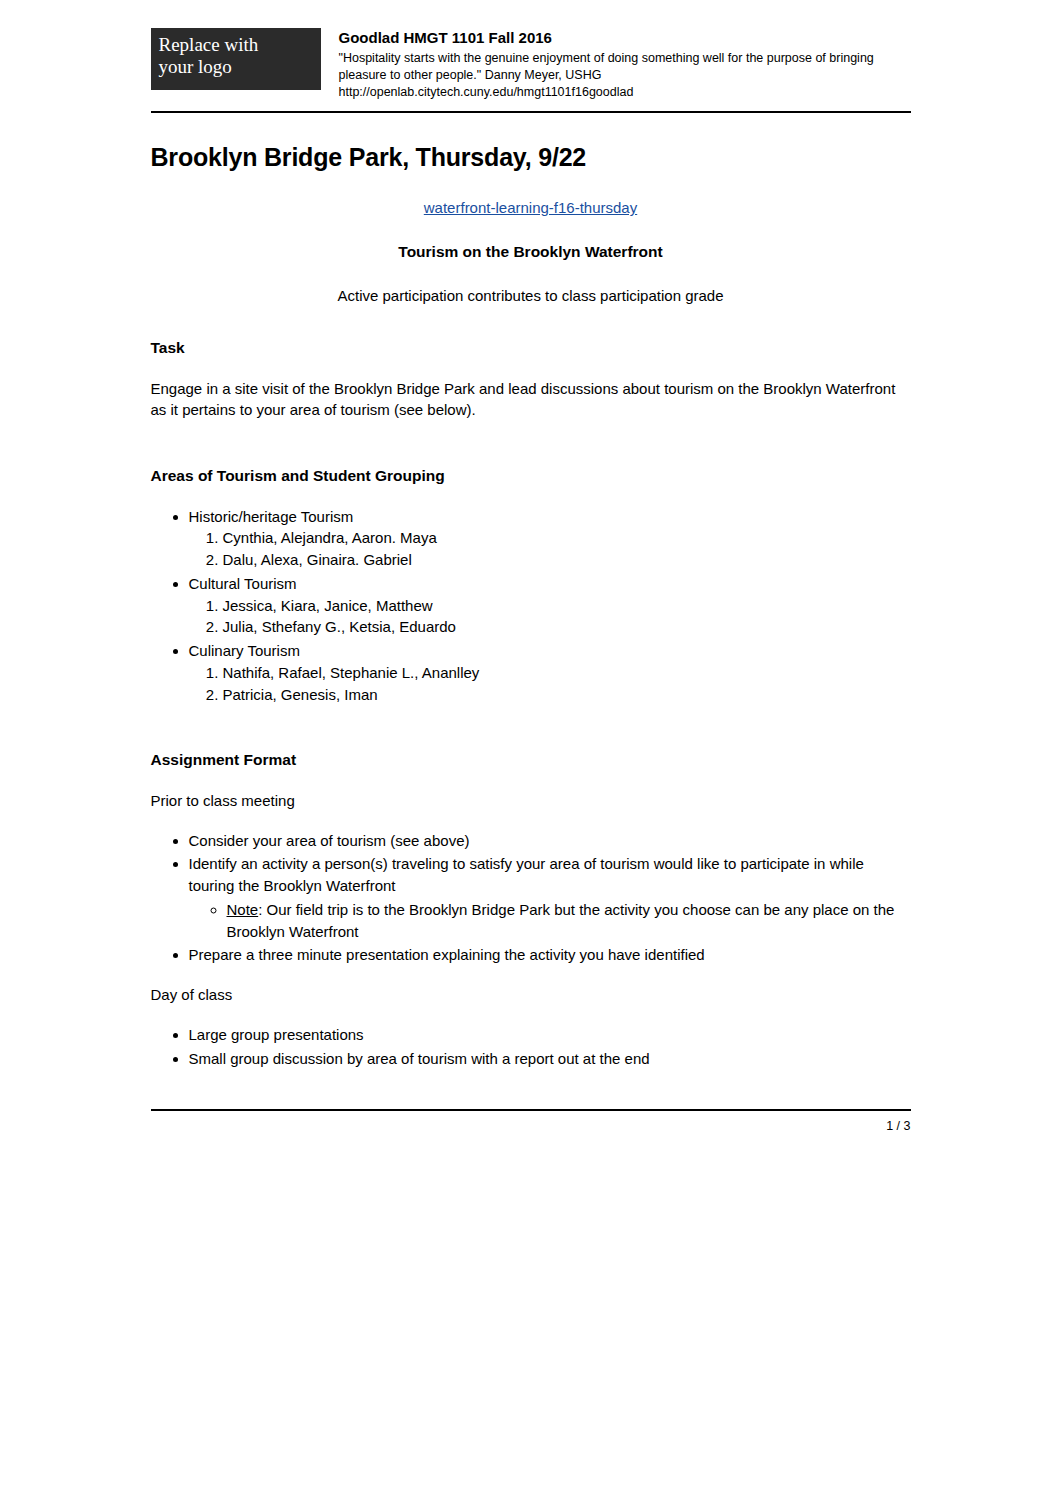Replace with
your logo
Goodlad HMGT 1101 Fall 2016
"Hospitality starts with the genuine enjoyment of doing something well for the purpose of bringing pleasure to other people." Danny Meyer, USHG
http://openlab.citytech.cuny.edu/hmgt1101f16goodlad
Brooklyn Bridge Park, Thursday, 9/22
waterfront-learning-f16-thursday
Tourism on the Brooklyn Waterfront
Active participation contributes to class participation grade
Task
Engage in a site visit of the Brooklyn Bridge Park and lead discussions about tourism on the Brooklyn Waterfront as it pertains to your area of tourism (see below).
Areas of Tourism and Student Grouping
Historic/heritage Tourism
Cynthia, Alejandra, Aaron. Maya
Dalu, Alexa, Ginaira. Gabriel
Cultural Tourism
Jessica, Kiara, Janice, Matthew
Julia, Sthefany G., Ketsia, Eduardo
Culinary Tourism
Nathifa, Rafael, Stephanie L., Ananlley
Patricia, Genesis, Iman
Assignment Format
Prior to class meeting
Consider your area of tourism (see above)
Identify an activity a person(s) traveling to satisfy your area of tourism would like to participate in while touring the Brooklyn Waterfront
Note: Our field trip is to the Brooklyn Bridge Park but the activity you choose can be any place on the Brooklyn Waterfront
Prepare a three minute presentation explaining the activity you have identified
Day of class
Large group presentations
Small group discussion by area of tourism with a report out at the end
1 / 3